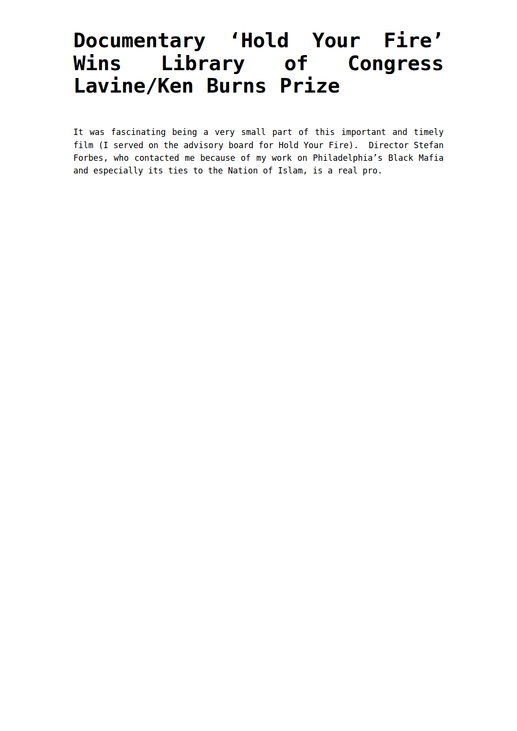Documentary ‘Hold Your Fire’ Wins Library of Congress Lavine/Ken Burns Prize
It was fascinating being a very small part of this important and timely film (I served on the advisory board for Hold Your Fire). Director Stefan Forbes, who contacted me because of my work on Philadelphia’s Black Mafia and especially its ties to the Nation of Islam, is a real pro.